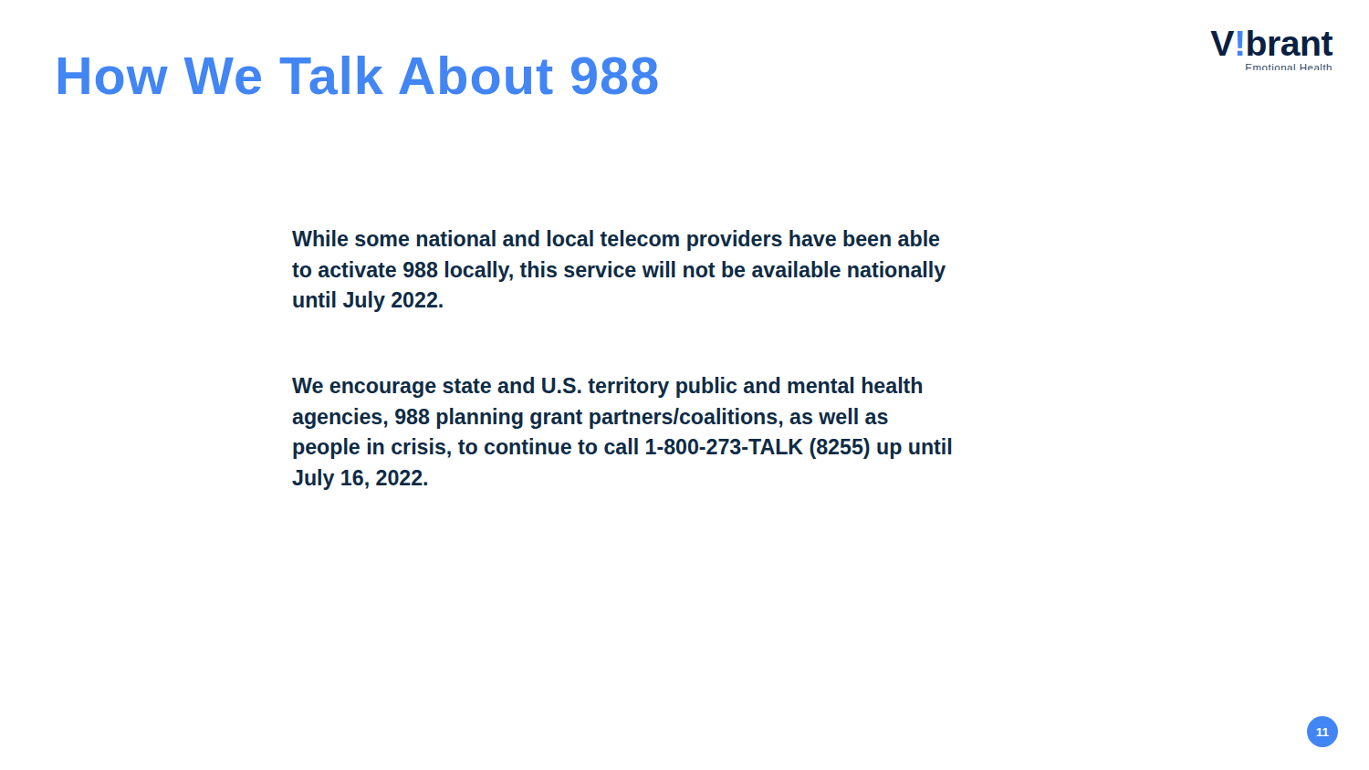V!brant
Emotional Health
How We Talk About 988
While some national and local telecom providers have been able to activate 988 locally, this service will not be available nationally until July 2022.
We encourage state and U.S. territory public and mental health agencies, 988 planning grant partners/coalitions, as well as people in crisis, to continue to call 1-800-273-TALK (8255) up until July 16, 2022.
11